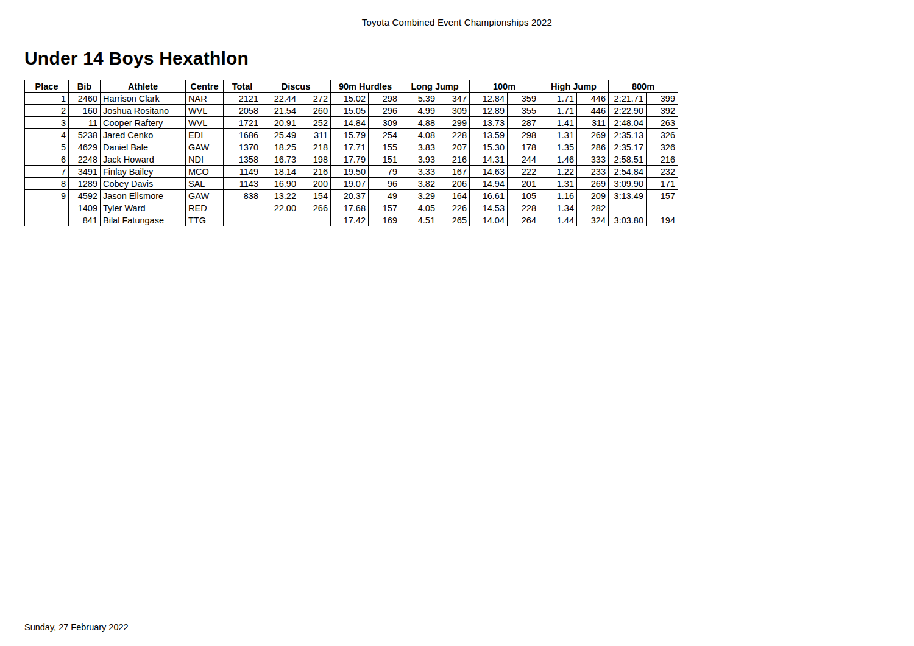Toyota Combined Event Championships 2022
Under 14 Boys Hexathlon
| Place | Bib | Athlete | Centre | Total | Discus | 90m Hurdles | Long Jump | 100m | High Jump | 800m |
| --- | --- | --- | --- | --- | --- | --- | --- | --- | --- | --- |
| 1 | 2460 | Harrison Clark | NAR | 2121 | 22.44 | 272 | 15.02 | 298 | 5.39 | 347 | 12.84 | 359 | 1.71 | 446 | 2:21.71 | 399 |
| 2 | 160 | Joshua Rositano | WVL | 2058 | 21.54 | 260 | 15.05 | 296 | 4.99 | 309 | 12.89 | 355 | 1.71 | 446 | 2:22.90 | 392 |
| 3 | 11 | Cooper Raftery | WVL | 1721 | 20.91 | 252 | 14.84 | 309 | 4.88 | 299 | 13.73 | 287 | 1.41 | 311 | 2:48.04 | 263 |
| 4 | 5238 | Jared Cenko | EDI | 1686 | 25.49 | 311 | 15.79 | 254 | 4.08 | 228 | 13.59 | 298 | 1.31 | 269 | 2:35.13 | 326 |
| 5 | 4629 | Daniel Bale | GAW | 1370 | 18.25 | 218 | 17.71 | 155 | 3.83 | 207 | 15.30 | 178 | 1.35 | 286 | 2:35.17 | 326 |
| 6 | 2248 | Jack Howard | NDI | 1358 | 16.73 | 198 | 17.79 | 151 | 3.93 | 216 | 14.31 | 244 | 1.46 | 333 | 2:58.51 | 216 |
| 7 | 3491 | Finlay Bailey | MCO | 1149 | 18.14 | 216 | 19.50 | 79 | 3.33 | 167 | 14.63 | 222 | 1.22 | 233 | 2:54.84 | 232 |
| 8 | 1289 | Cobey Davis | SAL | 1143 | 16.90 | 200 | 19.07 | 96 | 3.82 | 206 | 14.94 | 201 | 1.31 | 269 | 3:09.90 | 171 |
| 9 | 4592 | Jason Ellsmore | GAW | 838 | 13.22 | 154 | 20.37 | 49 | 3.29 | 164 | 16.61 | 105 | 1.16 | 209 | 3:13.49 | 157 |
| | 1409 | Tyler Ward | RED | | 22.00 | 266 | 17.68 | 157 | 4.05 | 226 | 14.53 | 228 | 1.34 | 282 | | |
| | 841 | Bilal Fatungase | TTG | | | | 17.42 | 169 | 4.51 | 265 | 14.04 | 264 | 1.44 | 324 | 3:03.80 | 194 |
Sunday, 27 February 2022